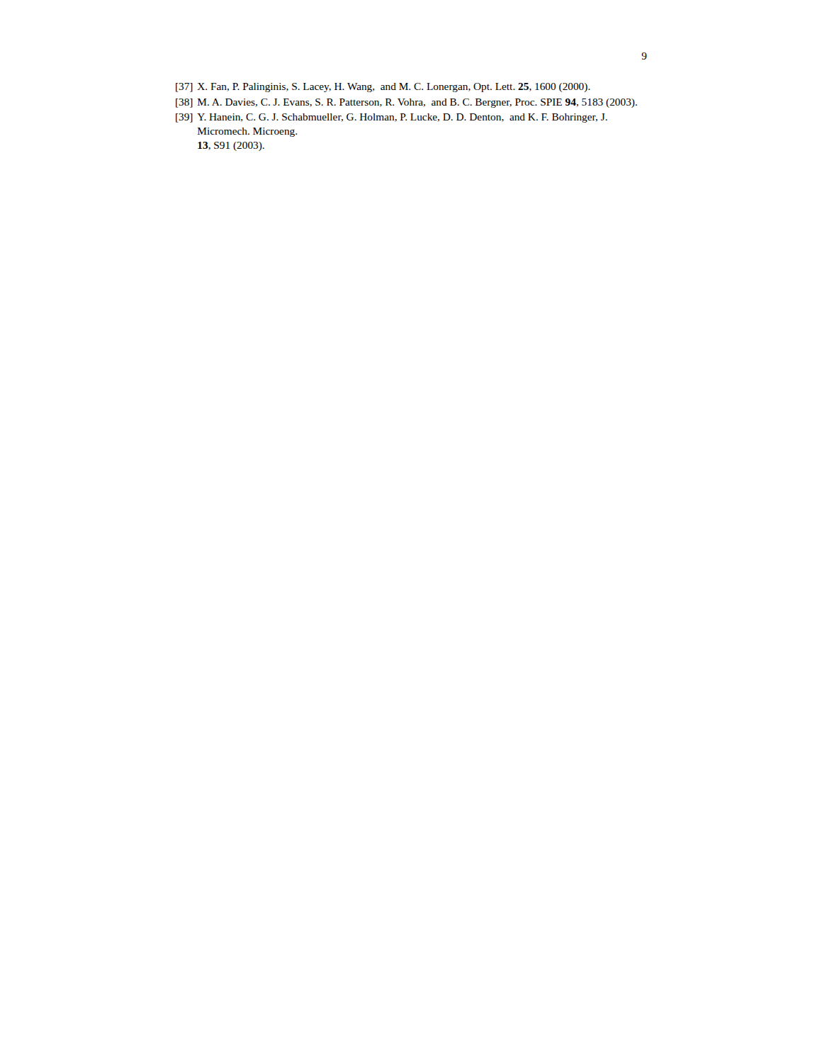9
[37] X. Fan, P. Palinginis, S. Lacey, H. Wang, and M. C. Lonergan, Opt. Lett. 25, 1600 (2000).
[38] M. A. Davies, C. J. Evans, S. R. Patterson, R. Vohra, and B. C. Bergner, Proc. SPIE 94, 5183 (2003).
[39] Y. Hanein, C. G. J. Schabmueller, G. Holman, P. Lucke, D. D. Denton, and K. F. Bohringer, J. Micromech. Microeng. 13, S91 (2003).